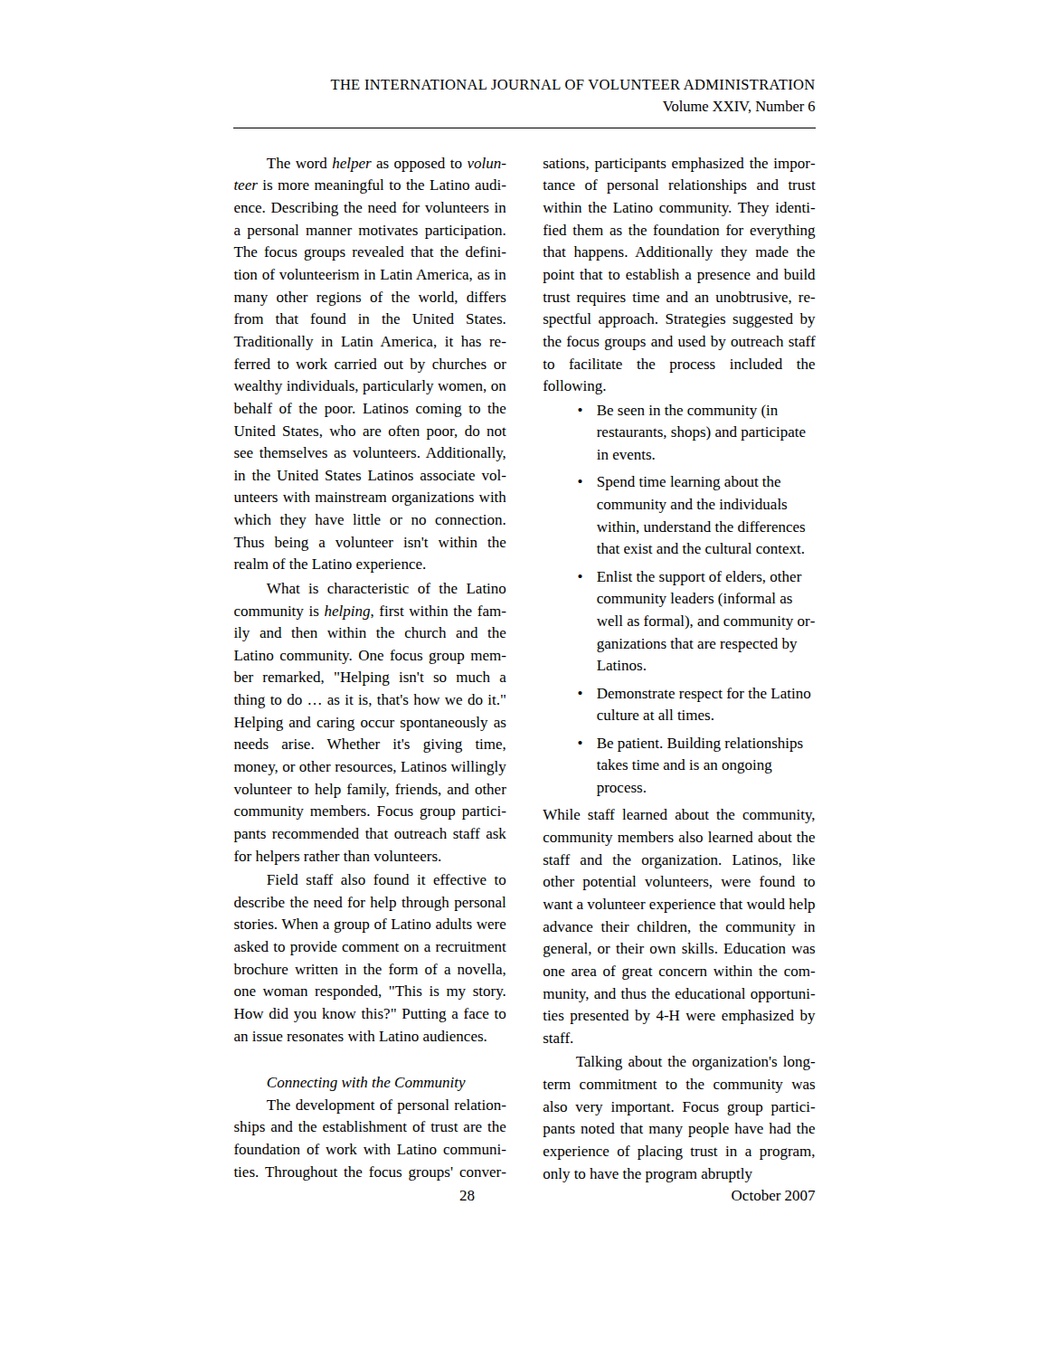The International Journal of Volunteer Administration
Volume XXIV, Number 6
The word helper as opposed to volunteer is more meaningful to the Latino audience. Describing the need for volunteers in a personal manner motivates participation. The focus groups revealed that the definition of volunteerism in Latin America, as in many other regions of the world, differs from that found in the United States. Traditionally in Latin America, it has referred to work carried out by churches or wealthy individuals, particularly women, on behalf of the poor. Latinos coming to the United States, who are often poor, do not see themselves as volunteers. Additionally, in the United States Latinos associate volunteers with mainstream organizations with which they have little or no connection. Thus being a volunteer isn't within the realm of the Latino experience.
What is characteristic of the Latino community is helping, first within the family and then within the church and the Latino community. One focus group member remarked, "Helping isn't so much a thing to do … as it is, that's how we do it." Helping and caring occur spontaneously as needs arise. Whether it's giving time, money, or other resources, Latinos willingly volunteer to help family, friends, and other community members. Focus group participants recommended that outreach staff ask for helpers rather than volunteers.
Field staff also found it effective to describe the need for help through personal stories. When a group of Latino adults were asked to provide comment on a recruitment brochure written in the form of a novella, one woman responded, "This is my story. How did you know this?" Putting a face to an issue resonates with Latino audiences.
Connecting with the Community
The development of personal relationships and the establishment of trust are the foundation of work with Latino communities. Throughout the focus groups' conversations, participants emphasized the importance of personal relationships and trust within the Latino community. They identified them as the foundation for everything that happens. Additionally they made the point that to establish a presence and build trust requires time and an unobtrusive, respectful approach. Strategies suggested by the focus groups and used by outreach staff to facilitate the process included the following.
Be seen in the community (in restaurants, shops) and participate in events.
Spend time learning about the community and the individuals within, understand the differences that exist and the cultural context.
Enlist the support of elders, other community leaders (informal as well as formal), and community organizations that are respected by Latinos.
Demonstrate respect for the Latino culture at all times.
Be patient. Building relationships takes time and is an ongoing process.
While staff learned about the community, community members also learned about the staff and the organization. Latinos, like other potential volunteers, were found to want a volunteer experience that would help advance their children, the community in general, or their own skills. Education was one area of great concern within the community, and thus the educational opportunities presented by 4-H were emphasized by staff.
Talking about the organization's long-term commitment to the community was also very important. Focus group participants noted that many people have had the experience of placing trust in a program, only to have the program abruptly
28 October 2007